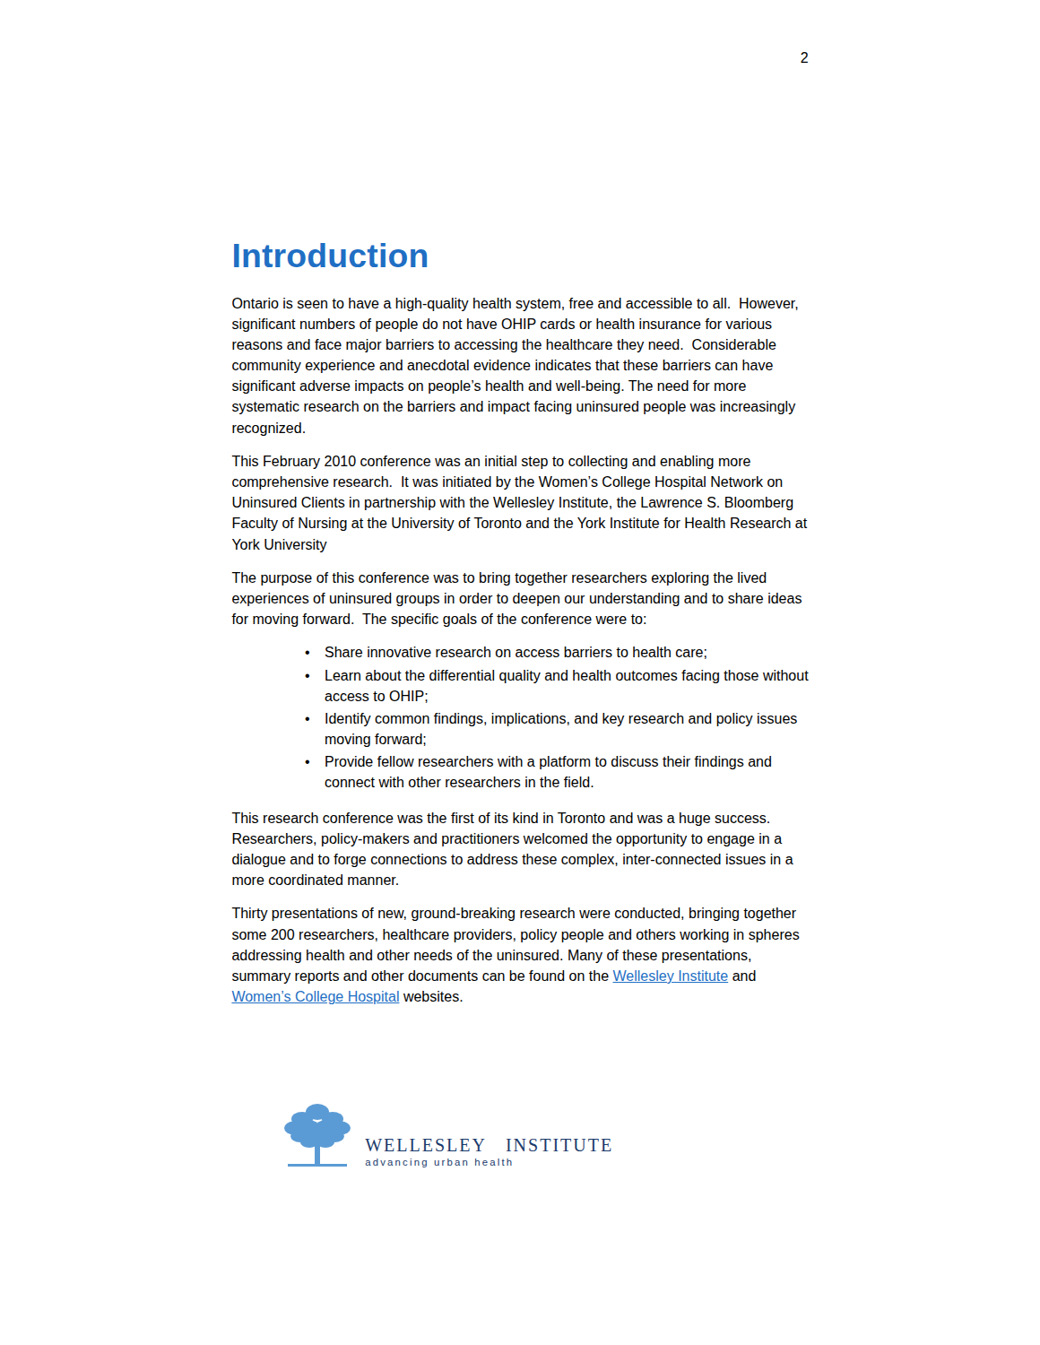2
Introduction
Ontario is seen to have a high-quality health system, free and accessible to all. However, significant numbers of people do not have OHIP cards or health insurance for various reasons and face major barriers to accessing the healthcare they need. Considerable community experience and anecdotal evidence indicates that these barriers can have significant adverse impacts on people’s health and well-being. The need for more systematic research on the barriers and impact facing uninsured people was increasingly recognized.
This February 2010 conference was an initial step to collecting and enabling more comprehensive research. It was initiated by the Women’s College Hospital Network on Uninsured Clients in partnership with the Wellesley Institute, the Lawrence S. Bloomberg Faculty of Nursing at the University of Toronto and the York Institute for Health Research at York University
The purpose of this conference was to bring together researchers exploring the lived experiences of uninsured groups in order to deepen our understanding and to share ideas for moving forward. The specific goals of the conference were to:
Share innovative research on access barriers to health care;
Learn about the differential quality and health outcomes facing those without access to OHIP;
Identify common findings, implications, and key research and policy issues moving forward;
Provide fellow researchers with a platform to discuss their findings and connect with other researchers in the field.
This research conference was the first of its kind in Toronto and was a huge success. Researchers, policy-makers and practitioners welcomed the opportunity to engage in a dialogue and to forge connections to address these complex, inter-connected issues in a more coordinated manner.
Thirty presentations of new, ground-breaking research were conducted, bringing together some 200 researchers, healthcare providers, policy people and others working in spheres addressing health and other needs of the uninsured. Many of these presentations, summary reports and other documents can be found on the Wellesley Institute and Women’s College Hospital websites.
WELLESLEY INSTITUTE
advancing urban health